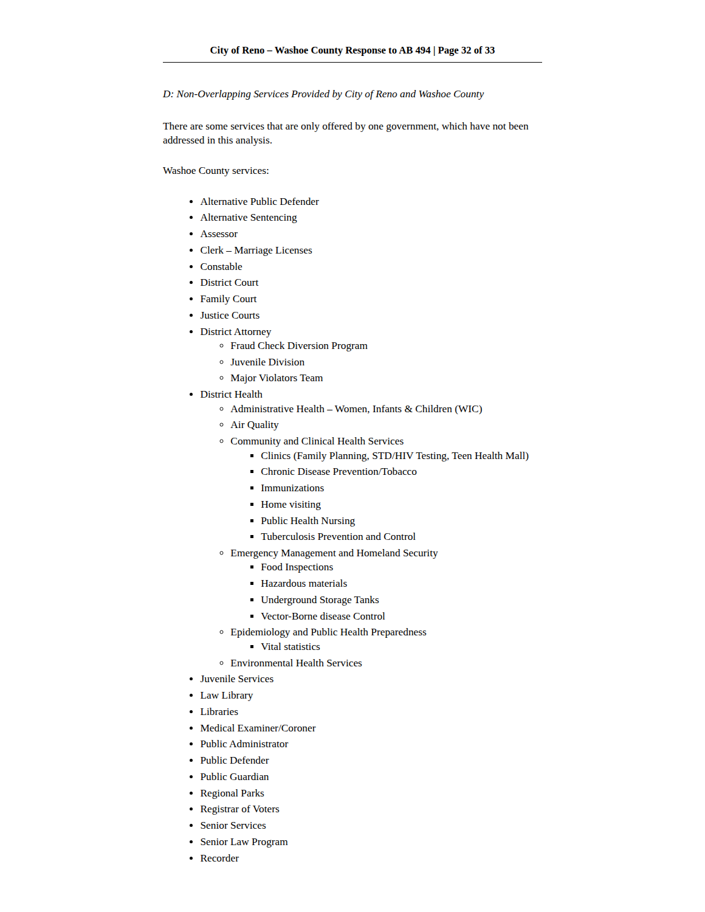City of Reno – Washoe County Response to AB 494 | Page 32 of 33
D: Non-Overlapping Services Provided by City of Reno and Washoe County
There are some services that are only offered by one government, which have not been addressed in this analysis.
Washoe County services:
Alternative Public Defender
Alternative Sentencing
Assessor
Clerk – Marriage Licenses
Constable
District Court
Family Court
Justice Courts
District Attorney
Fraud Check Diversion Program
Juvenile Division
Major Violators Team
District Health
Administrative Health – Women, Infants & Children (WIC)
Air Quality
Community and Clinical Health Services
Clinics (Family Planning, STD/HIV Testing, Teen Health Mall)
Chronic Disease Prevention/Tobacco
Immunizations
Home visiting
Public Health Nursing
Tuberculosis Prevention and Control
Emergency Management and Homeland Security
Food Inspections
Hazardous materials
Underground Storage Tanks
Vector-Borne disease Control
Epidemiology and Public Health Preparedness
Vital statistics
Environmental Health Services
Juvenile Services
Law Library
Libraries
Medical Examiner/Coroner
Public Administrator
Public Defender
Public Guardian
Regional Parks
Registrar of Voters
Senior Services
Senior Law Program
Recorder